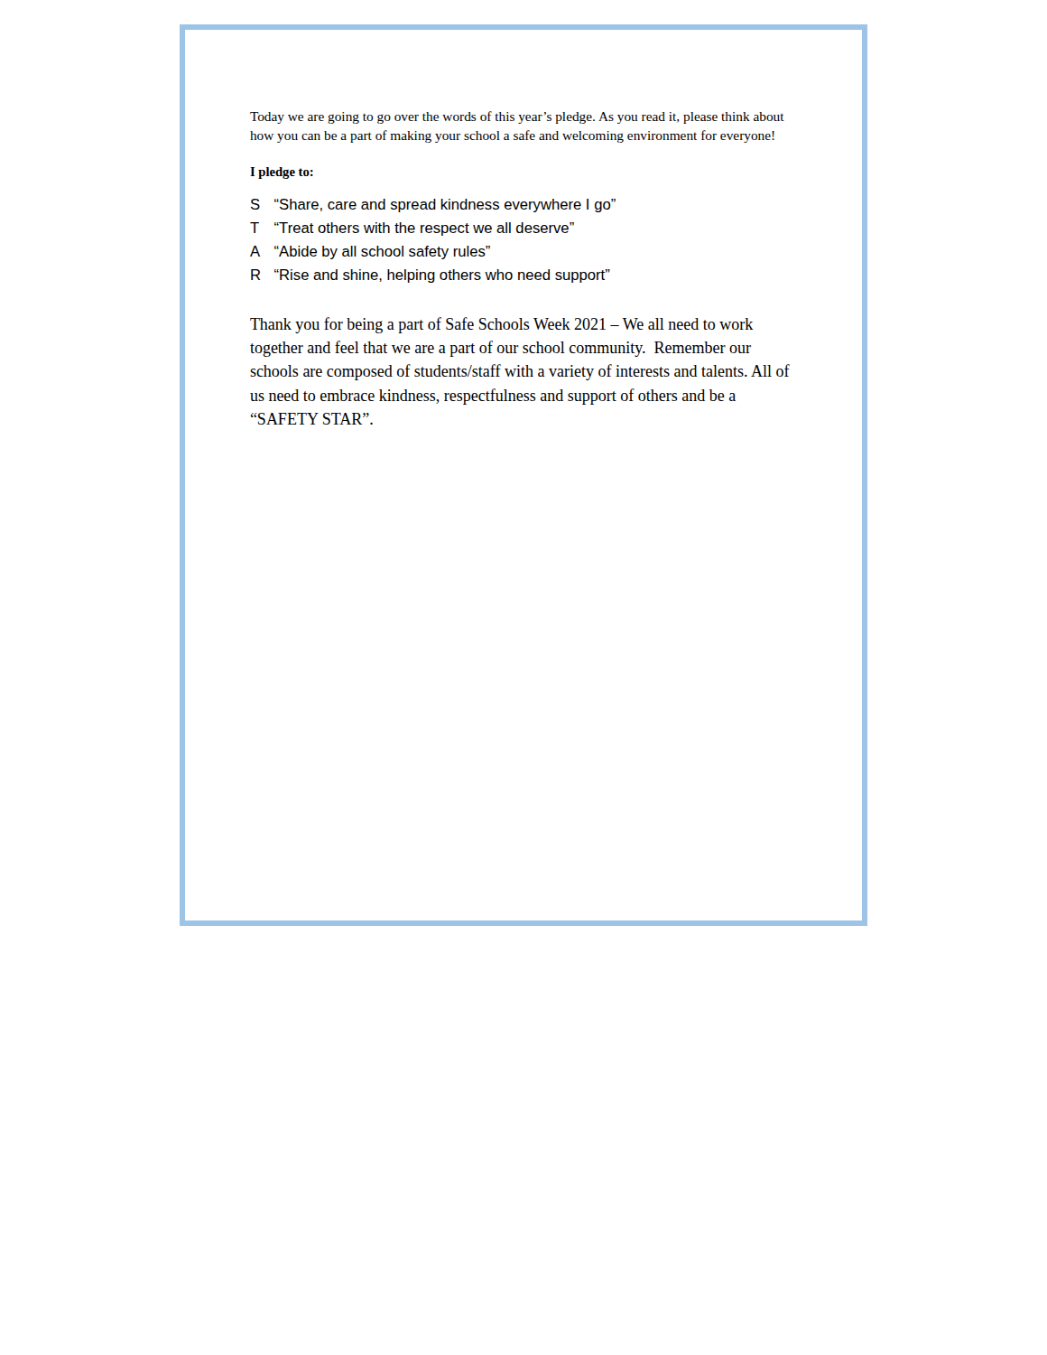Today we are going to go over the words of this year’s pledge. As you read it, please think about how you can be a part of making your school a safe and welcoming environment for everyone!
I pledge to:
S“Share, care and spread kindness everywhere I go”
T“Treat others with the respect we all deserve”
A“Abide by all school safety rules”
R“Rise and shine, helping others who need support”
Thank you for being a part of Safe Schools Week 2021 – We all need to work together and feel that we are a part of our school community. Remember our schools are composed of students/staff with a variety of interests and talents. All of us need to embrace kindness, respectfulness and support of others and be a “SAFETY STAR”.